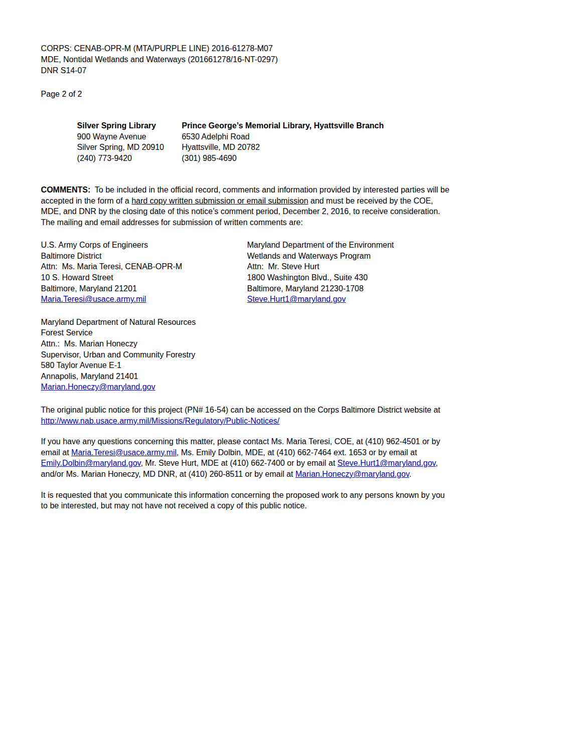CORPS: CENAB-OPR-M (MTA/PURPLE LINE) 2016-61278-M07
MDE, Nontidal Wetlands and Waterways (201661278/16-NT-0297)
DNR S14-07
Page 2 of 2
| Silver Spring Library 900 Wayne Avenue Silver Spring, MD 20910 (240) 773-9420 | Prince George’s Memorial Library, Hyattsville Branch 6530 Adelphi Road Hyattsville, MD 20782 (301) 985-4690 |
COMMENTS: To be included in the official record, comments and information provided by interested parties will be accepted in the form of a hard copy written submission or email submission and must be received by the COE, MDE, and DNR by the closing date of this notice’s comment period, December 2, 2016, to receive consideration. The mailing and email addresses for submission of written comments are:
| U.S. Army Corps of Engineers Baltimore District Attn: Ms. Maria Teresi, CENAB-OPR-M 10 S. Howard Street Baltimore, Maryland 21201 Maria.Teresi@usace.army.mil | Maryland Department of the Environment Wetlands and Waterways Program Attn: Mr. Steve Hurt 1800 Washington Blvd., Suite 430 Baltimore, Maryland 21230-1708 Steve.Hurt1@maryland.gov |
Maryland Department of Natural Resources
Forest Service
Attn.: Ms. Marian Honeczy
Supervisor, Urban and Community Forestry
580 Taylor Avenue E-1
Annapolis, Maryland 21401
Marian.Honeczy@maryland.gov
The original public notice for this project (PN# 16-54) can be accessed on the Corps Baltimore District website at http://www.nab.usace.army.mil/Missions/Regulatory/Public-Notices/
If you have any questions concerning this matter, please contact Ms. Maria Teresi, COE, at (410) 962-4501 or by email at Maria.Teresi@usace.army.mil, Ms. Emily Dolbin, MDE, at (410) 662-7464 ext. 1653 or by email at Emily.Dolbin@maryland.gov, Mr. Steve Hurt, MDE at (410) 662-7400 or by email at Steve.Hurt1@maryland.gov, and/or Ms. Marian Honeczy, MD DNR, at (410) 260-8511 or by email at Marian.Honeczy@maryland.gov.
It is requested that you communicate this information concerning the proposed work to any persons known by you to be interested, but may not have not received a copy of this public notice.